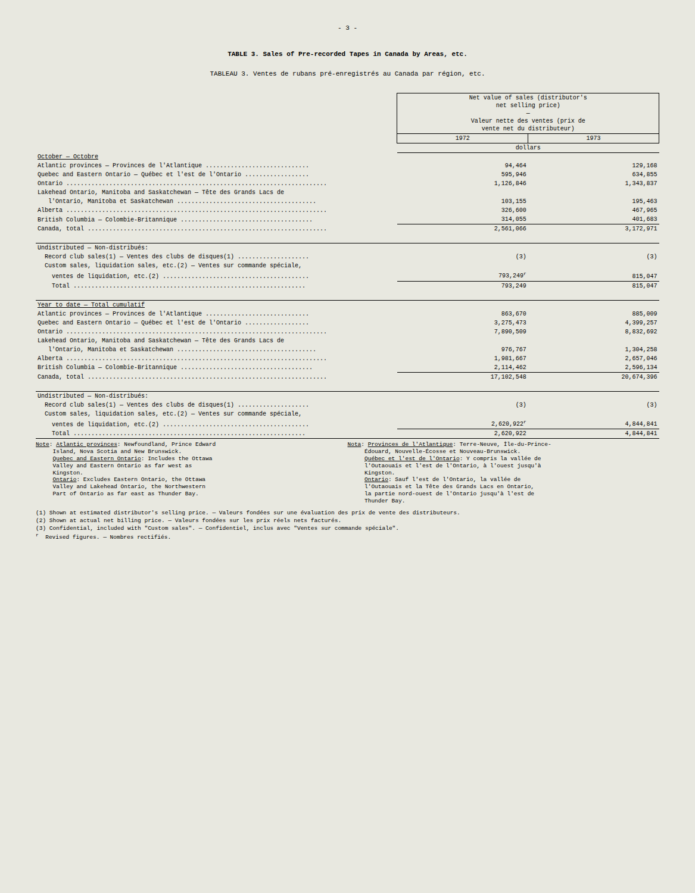- 3 -
TABLE 3. Sales of Pre-recorded Tapes in Canada by Areas, etc.
TABLEAU 3. Ventes de rubans pré-enregistrés au Canada par région, etc.
| | Net value of sales (distributor's net selling price) — Valeur nette des ventes (prix de vente net du distributeur) |
| | 1972 | 1973 |
| | dollars |
| October — Octobre | | |
| Atlantic provinces — Provinces de l'Atlantique ............................. | 94,464 | 129,168 |
| Quebec and Eastern Ontario — Québec et l'est de l'Ontario .................. | 595,946 | 634,855 |
| Ontario ......................................................................... | 1,126,846 | 1,343,837 |
| Lakehead Ontario, Manitoba and Saskatchewan — Tête des Grands Lacs de | | |
| l'Ontario, Manitoba et Saskatchewan ....................................... | 103,155 | 195,463 |
| Alberta ......................................................................... | 326,600 | 467,965 |
| British Columbia — Colombie-Britannique ..................................... | 314,055 | 401,683 |
| Canada, total ................................................................... | 2,561,066 | 3,172,971 |
| Undistributed — Non-distribués: | | |
| Record club sales(1) — Ventes des clubs de disques(1) .................... | (3) | (3) |
| Custom sales, liquidation sales, etc.(2) — Ventes sur commande spéciale, | | |
| ventes de liquidation, etc.(2) ......................................... | 793,249 r | 815,047 |
| Total ................................................................. | 793,249 | 815,047 |
| Year to date — Total cumulatif | | |
| Atlantic provinces — Provinces de l'Atlantique ............................. | 863,670 | 885,009 |
| Quebec and Eastern Ontario — Québec et l'est de l'Ontario .................. | 3,275,473 | 4,399,257 |
| Ontario ......................................................................... | 7,890,509 | 8,832,692 |
| Lakehead Ontario, Manitoba and Saskatchewan — Tête des Grands Lacs de | | |
| l'Ontario, Manitoba et Saskatchewan ....................................... | 976,767 | 1,304,258 |
| Alberta ......................................................................... | 1,981,667 | 2,657,046 |
| British Columbia — Colombie-Britannique ..................................... | 2,114,462 | 2,596,134 |
| Canada, total ................................................................... | 17,102,548 | 20,674,396 |
| Undistributed — Non-distribués: | | |
| Record club sales(1) — Ventes des clubs de disques(1) .................... | (3) | (3) |
| Custom sales, liquidation sales, etc.(2) — Ventes sur commande spéciale, | | |
| ventes de liquidation, etc.(2) ......................................... | 2,620,922 r | 4,844,841 |
| Total ................................................................. | 2,620,922 | 4,844,841 |
| Note : Atlantic provinces : Newfoundland, Prince Edward Island, Nova Scotia and New Brunswick. Quebec and Eastern Ontario : Includes the Ottawa Valley and Eastern Ontario as far west as Kingston. Ontario : Excludes Eastern Ontario, the Ottawa Valley and Lakehead Ontario, the Northwestern Part of Ontario as far east as Thunder Bay. | Nota : Provinces de l'Atlantique : Terre-Neuve, Île-du-Prince- Édouard, Nouvelle-Écosse et Nouveau-Brunswick. Québec et l'est de l'Ontario : Y compris la vallée de l'Outaouais et l'est de l'Ontario, à l'ouest jusqu'à Kingston. Ontario : Sauf l'est de l'Ontario, la vallée de l'Outaouais et la Tête des Grands Lacs en Ontario, la partie nord-ouest de l'Ontario jusqu'à l'est de Thunder Bay. |
(1) Shown at estimated distributor's selling price. — Valeurs fondées sur une évaluation des prix de vente des distributeurs.
(2) Shown at actual net billing price. — Valeurs fondées sur les prix réels nets facturés.
(3) Confidential, included with "Custom sales". — Confidentiel, inclus avec "Ventes sur commande spéciale".
r Revised figures. — Nombres rectifiés.